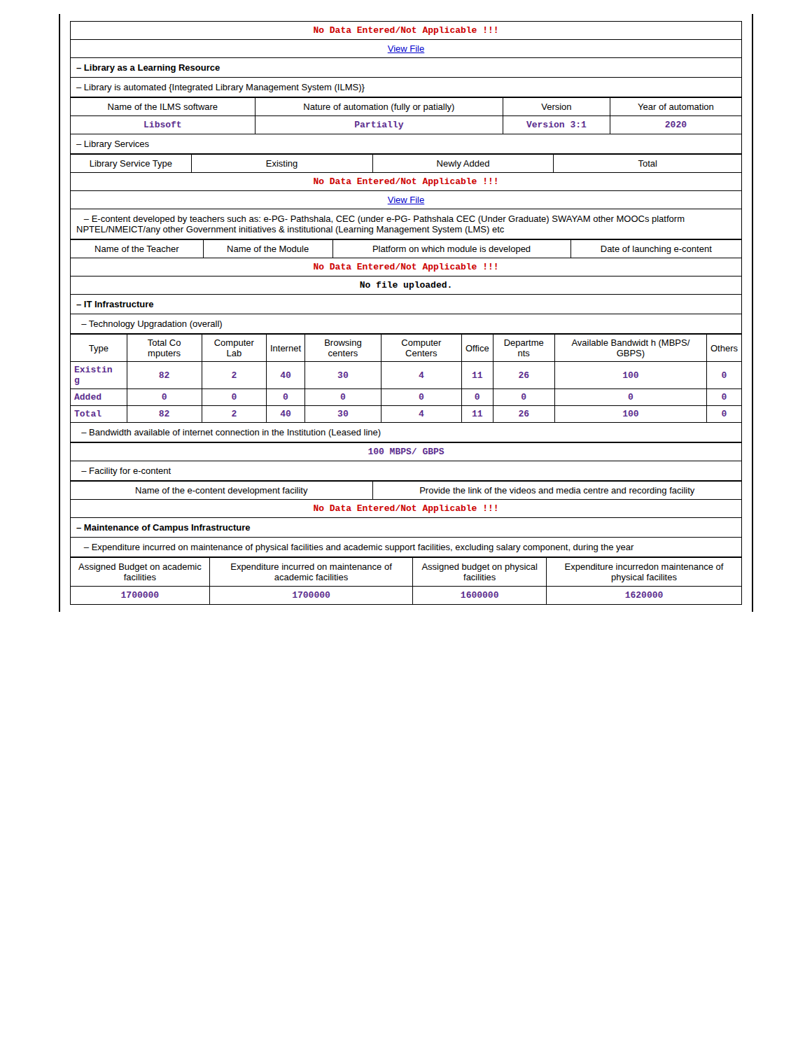| No Data Entered/Not Applicable !!! |
| View File |
– Library as a Learning Resource
– Library is automated {Integrated Library Management System (ILMS)}
| Name of the ILMS software | Nature of automation (fully or patially) | Version | Year of automation |
| Libsoft | Partially | Version 3:1 | 2020 |
– Library Services
| Library Service Type | Existing | Newly Added | Total |
| No Data Entered/Not Applicable !!! |
| View File |
– E-content developed by teachers such as: e-PG- Pathshala, CEC (under e-PG- Pathshala CEC (Under Graduate) SWAYAM other MOOCs platform NPTEL/NMEICT/any other Government initiatives & institutional (Learning Management System (LMS) etc
| Name of the Teacher | Name of the Module | Platform on which module is developed | Date of launching e-content |
| No Data Entered/Not Applicable !!! |
| No file uploaded. |
– IT Infrastructure
– Technology Upgradation (overall)
| Type | Total Co mputers | Computer Lab | Internet | Browsing centers | Computer Centers | Office | Departme nts | Available Bandwidt h (MBPS/ GBPS) | Others |
| Existin g | 82 | 2 | 40 | 30 | 4 | 11 | 26 | 100 | 0 |
| Added | 0 | 0 | 0 | 0 | 0 | 0 | 0 | 0 | 0 |
| Total | 82 | 2 | 40 | 30 | 4 | 11 | 26 | 100 | 0 |
– Bandwidth available of internet connection in the Institution (Leased line)
| 100 MBPS/ GBPS |
– Facility for e-content
| Name of the e-content development facility | Provide the link of the videos and media centre and recording facility |
| No Data Entered/Not Applicable !!! |
– Maintenance of Campus Infrastructure
– Expenditure incurred on maintenance of physical facilities and academic support facilities, excluding salary component, during the year
| Assigned Budget on academic facilities | Expenditure incurred on maintenance of academic facilities | Assigned budget on physical facilities | Expenditure incurredon maintenance of physical facilites |
| 1700000 | 1700000 | 1600000 | 1620000 |